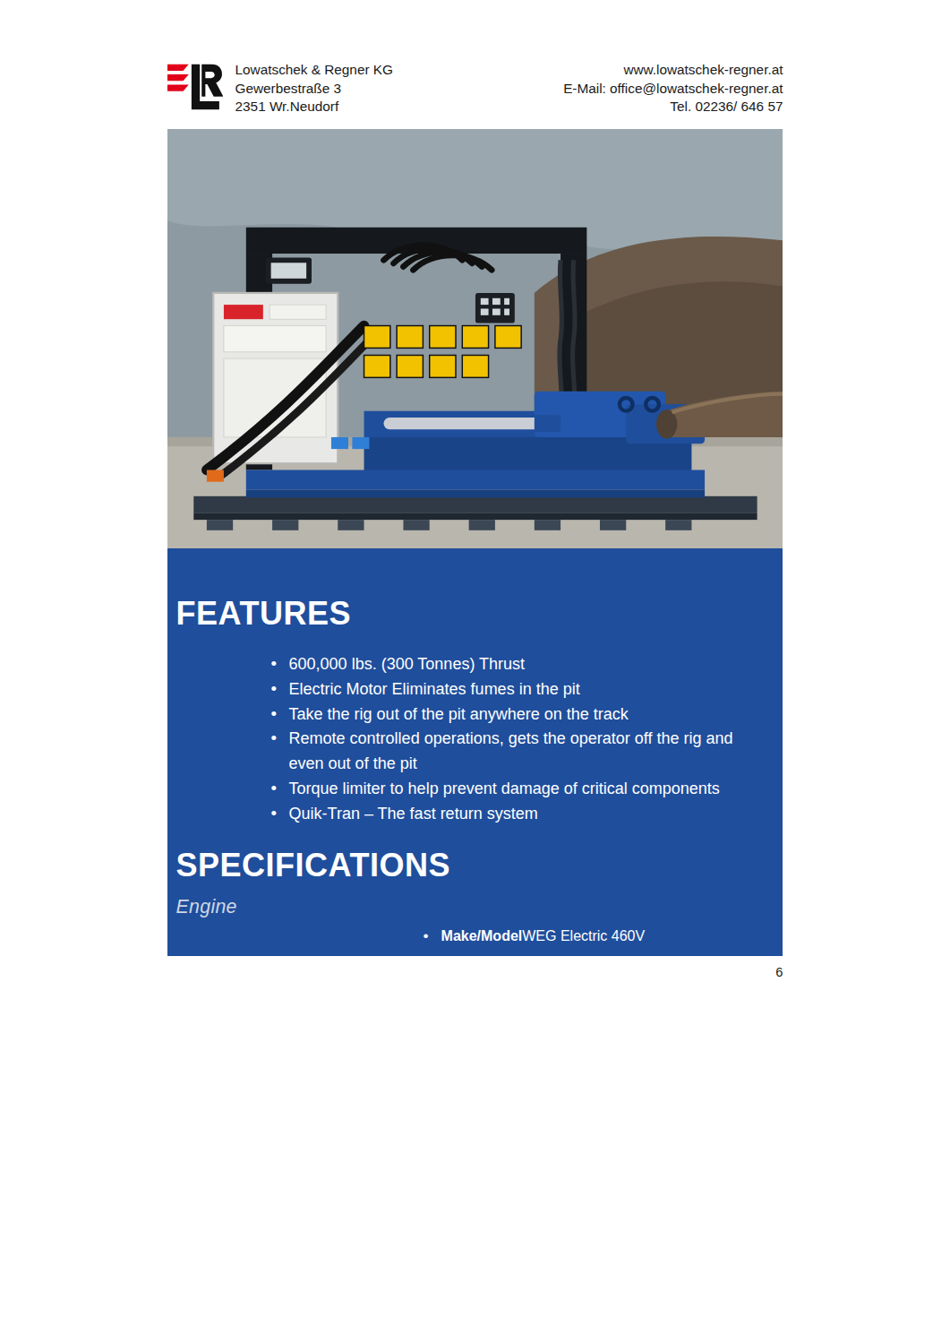Lowatschek & Regner KG
Gewerbestraße 3
2351 Wr.Neudorf
www.lowatschek-regner.at
E-Mail: office@lowatschek-regner.at
Tel. 02236/ 646 57
Features
600,000 lbs. (300 Tonnes) Thrust
Electric Motor Eliminates fumes in the pit
Take the rig out of the pit anywhere on the track
Remote controlled operations, gets the operator off the rig and even out of the pit
Torque limiter to help prevent damage of critical components
Quik-Tran – The fast return system
Specifications
Engine
Make/Model WEG Electric 460V
6